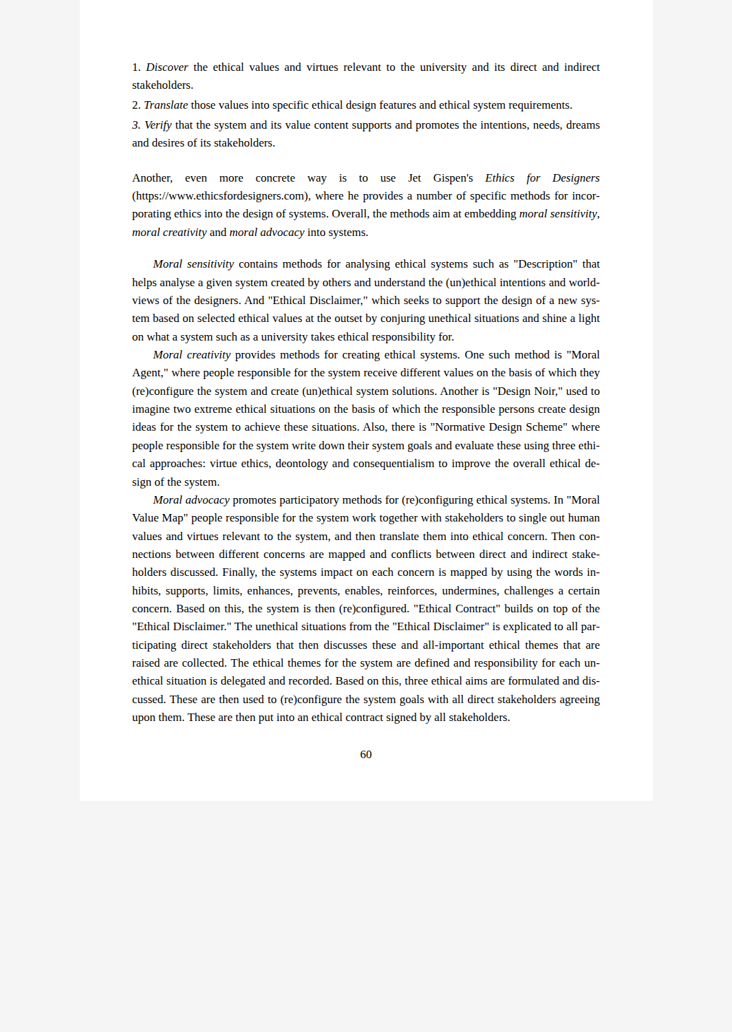1. Discover the ethical values and virtues relevant to the university and its direct and indirect stakeholders.
2. Translate those values into specific ethical design features and ethical system requirements.
3. Verify that the system and its value content supports and promotes the intentions, needs, dreams and desires of its stakeholders.
Another, even more concrete way is to use Jet Gispen's Ethics for Designers (https://www.ethicsfordesigners.com), where he provides a number of specific methods for incorporating ethics into the design of systems. Overall, the methods aim at embedding moral sensitivity, moral creativity and moral advocacy into systems.
Moral sensitivity contains methods for analysing ethical systems such as "Description" that helps analyse a given system created by others and understand the (un)ethical intentions and world-views of the designers. And "Ethical Disclaimer," which seeks to support the design of a new system based on selected ethical values at the outset by conjuring unethical situations and shine a light on what a system such as a university takes ethical responsibility for.
Moral creativity provides methods for creating ethical systems. One such method is "Moral Agent," where people responsible for the system receive different values on the basis of which they (re)configure the system and create (un)ethical system solutions. Another is "Design Noir," used to imagine two extreme ethical situations on the basis of which the responsible persons create design ideas for the system to achieve these situations. Also, there is "Normative Design Scheme" where people responsible for the system write down their system goals and evaluate these using three ethical approaches: virtue ethics, deontology and consequentialism to improve the overall ethical design of the system.
Moral advocacy promotes participatory methods for (re)configuring ethical systems. In "Moral Value Map" people responsible for the system work together with stakeholders to single out human values and virtues relevant to the system, and then translate them into ethical concern. Then connections between different concerns are mapped and conflicts between direct and indirect stakeholders discussed. Finally, the systems impact on each concern is mapped by using the words inhibits, supports, limits, enhances, prevents, enables, reinforces, undermines, challenges a certain concern. Based on this, the system is then (re)configured. "Ethical Contract" builds on top of the "Ethical Disclaimer." The unethical situations from the "Ethical Disclaimer" is explicated to all participating direct stakeholders that then discusses these and all-important ethical themes that are raised are collected. The ethical themes for the system are defined and responsibility for each unethical situation is delegated and recorded. Based on this, three ethical aims are formulated and discussed. These are then used to (re)configure the system goals with all direct stakeholders agreeing upon them. These are then put into an ethical contract signed by all stakeholders.
60